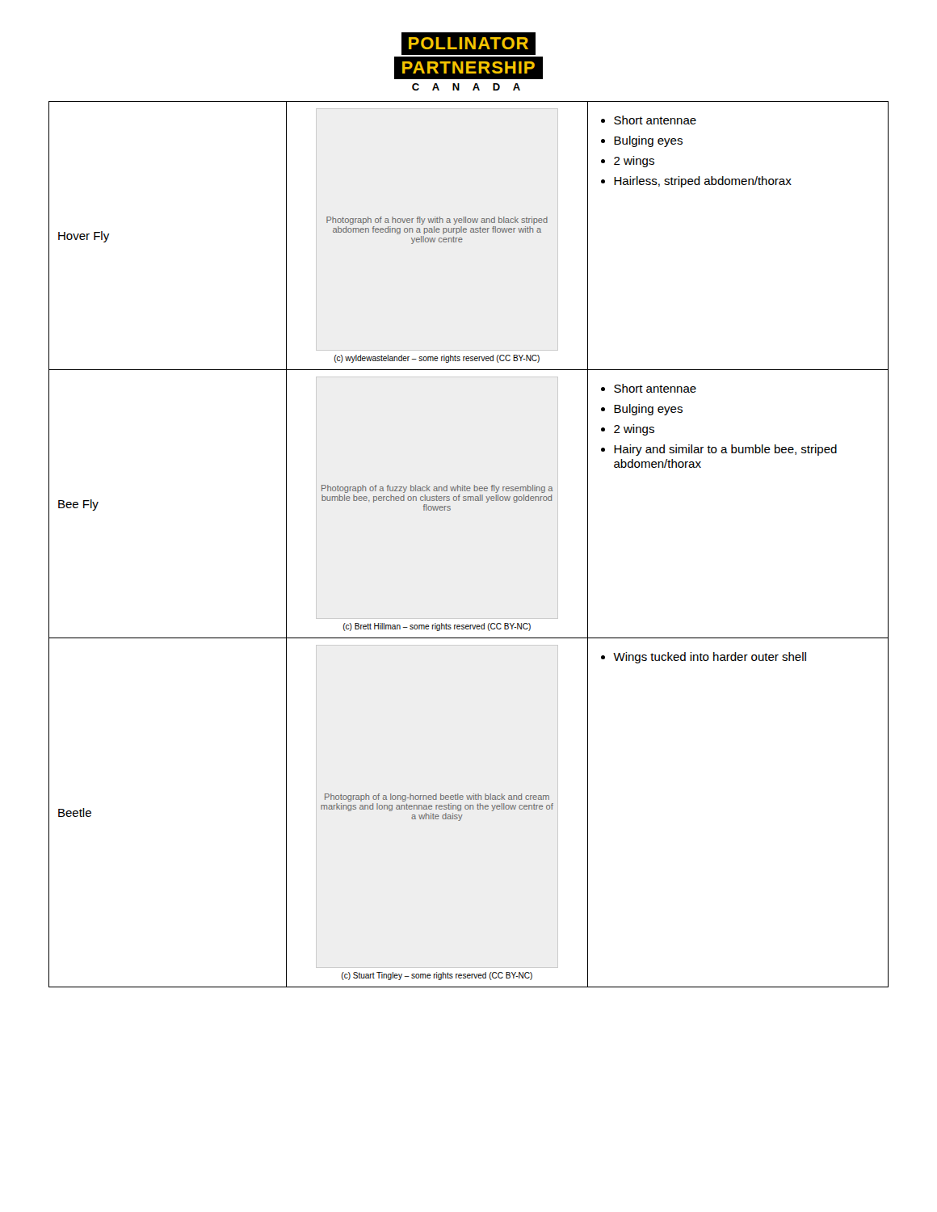POLLINATOR
PARTNERSHIP
C A N A D A
| Hover Fly | Photograph of a hover fly with a yellow and black striped abdomen feeding on a pale purple aster flower with a yellow centre (c) wyldewastelander – some rights reserved (CC BY-NC) | Short antennae Bulging eyes 2 wings Hairless, striped abdomen/thorax |
| Bee Fly | Photograph of a fuzzy black and white bee fly resembling a bumble bee, perched on clusters of small yellow goldenrod flowers (c) Brett Hillman – some rights reserved (CC BY-NC) | Short antennae Bulging eyes 2 wings Hairy and similar to a bumble bee, striped abdomen/thorax |
| Beetle | Photograph of a long-horned beetle with black and cream markings and long antennae resting on the yellow centre of a white daisy (c) Stuart Tingley – some rights reserved (CC BY-NC) | Wings tucked into harder outer shell |